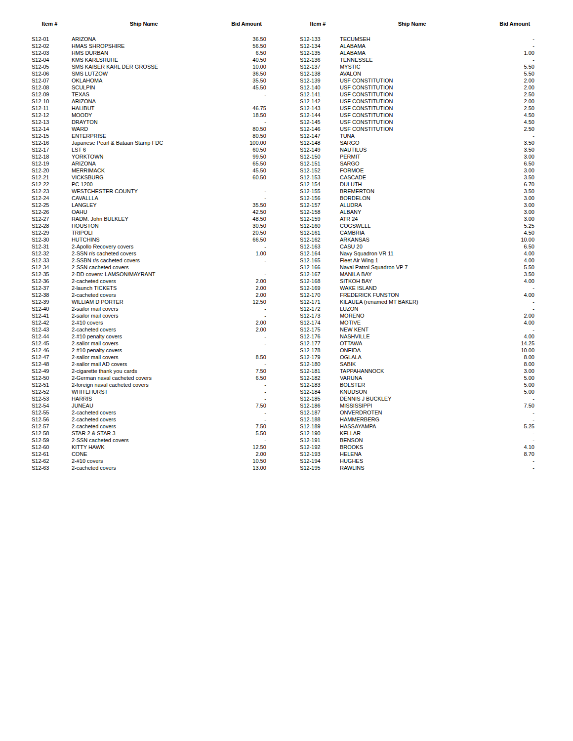| Item # | Ship Name | Bid Amount | | Item # | Ship Name | Bid Amount |
| --- | --- | --- | --- | --- | --- | --- |
| S12-01 | ARIZONA | 36.50 | | S12-133 | TECUMSEH | - |
| S12-02 | HMAS SHROPSHIRE | 56.50 | | S12-134 | ALABAMA | - |
| S12-03 | HMS DURBAN | 6.50 | | S12-135 | ALABAMA | 1.00 |
| S12-04 | KMS KARLSRUHE | 40.50 | | S12-136 | TENNESSEE | - |
| S12-05 | SMS KAISER KARL DER GROSSE | 10.00 | | S12-137 | MYSTIC | 5.50 |
| S12-06 | SMS LUTZOW | 36.50 | | S12-138 | AVALON | 5.50 |
| S12-07 | OKLAHOMA | 35.50 | | S12-139 | USF CONSTITUTION | 2.00 |
| S12-08 | SCULPIN | 45.50 | | S12-140 | USF CONSTITUTION | 2.00 |
| S12-09 | TEXAS | - | | S12-141 | USF CONSTITUTION | 2.50 |
| S12-10 | ARIZONA | - | | S12-142 | USF CONSTITUTION | 2.00 |
| S12-11 | HALIBUT | 46.75 | | S12-143 | USF CONSTITUTION | 2.50 |
| S12-12 | MOODY | 18.50 | | S12-144 | USF CONSTITUTION | 4.50 |
| S12-13 | DRAYTON | - | | S12-145 | USF CONSTITUTION | 4.50 |
| S12-14 | WARD | 80.50 | | S12-146 | USF CONSTITUTION | 2.50 |
| S12-15 | ENTERPRISE | 80.50 | | S12-147 | TUNA | - |
| S12-16 | Japanese Pearl & Bataan Stamp FDC | 100.00 | | S12-148 | SARGO | 3.50 |
| S12-17 | LST 6 | 60.50 | | S12-149 | NAUTILUS | 3.50 |
| S12-18 | YORKTOWN | 99.50 | | S12-150 | PERMIT | 3.00 |
| S12-19 | ARIZONA | 65.50 | | S12-151 | SARGO | 6.50 |
| S12-20 | MERRIMACK | 45.50 | | S12-152 | FORMOE | 3.00 |
| S12-21 | VICKSBURG | 60.50 | | S12-153 | CASCADE | 3.50 |
| S12-22 | PC 1200 | - | | S12-154 | DULUTH | 6.70 |
| S12-23 | WESTCHESTER COUNTY | - | | S12-155 | BREMERTON | 3.50 |
| S12-24 | CAVALLLA | - | | S12-156 | BORDELON | 3.00 |
| S12-25 | LANGLEY | 35.50 | | S12-157 | ALUDRA | 3.00 |
| S12-26 | OAHU | 42.50 | | S12-158 | ALBANY | 3.00 |
| S12-27 | RADM. John BULKLEY | 48.50 | | S12-159 | ATR 24 | 3.00 |
| S12-28 | HOUSTON | 30.50 | | S12-160 | COGSWELL | 5.25 |
| S12-29 | TRIPOLI | 20.50 | | S12-161 | CAMBRIA | 4.50 |
| S12-30 | HUTCHINS | 66.50 | | S12-162 | ARKANSAS | 10.00 |
| S12-31 | 2-Apollo Recovery covers | - | | S12-163 | CASU 20 | 6.50 |
| S12-32 | 2-SSN r/s cacheted covers | 1.00 | | S12-164 | Navy Squadron VR 11 | 4.00 |
| S12-33 | 2-SSBN r/s cacheted covers | - | | S12-165 | Fleet Air Wing 1 | 4.00 |
| S12-34 | 2-SSN cacheted covers | - | | S12-166 | Naval Patrol Squadron VP 7 | 5.50 |
| S12-35 | 2-DD covers: LAMSON/MAYRANT | - | | S12-167 | MANILA BAY | 3.50 |
| S12-36 | 2-cacheted covers | 2.00 | | S12-168 | SITKOH BAY | 4.00 |
| S12-37 | 2-launch TICKETS | 2.00 | | S12-169 | WAKE ISLAND | - |
| S12-38 | 2-cacheted covers | 2.00 | | S12-170 | FREDERICK FUNSTON | 4.00 |
| S12-39 | WILLIAM D PORTER | 12.50 | | S12-171 | KILAUEA (renamed MT BAKER) | - |
| S12-40 | 2-sailor mail covers | - | | S12-172 | LUZON | - |
| S12-41 | 2-sailor mail covers | - | | S12-173 | MORENO | 2.00 |
| S12-42 | 2-#10 covers | 2.00 | | S12-174 | MOTIVE | 4.00 |
| S12-43 | 2-cacheted covers | 2.00 | | S12-175 | NEW KENT | - |
| S12-44 | 2-#10 penalty covers | - | | S12-176 | NASHVILLE | 4.00 |
| S12-45 | 2-sailor mail covers | - | | S12-177 | OTTAWA | 14.25 |
| S12-46 | 2-#10 penalty covers | - | | S12-178 | ONEIDA | 10.00 |
| S12-47 | 2-sailor mail covers | 8.50 | | S12-179 | OGLALA | 8.00 |
| S12-48 | 2-sailor mail AD covers | - | | S12-180 | SABIK | 8.00 |
| S12-49 | 2-cigarette thank you cards | 7.50 | | S12-181 | TAPPAHANNOCK | 3.00 |
| S12-50 | 2-German naval cacheted covers | 6.50 | | S12-182 | VARUNA | 5.00 |
| S12-51 | 2-foreign naval cacheted covers | - | | S12-183 | BOLSTER | 5.00 |
| S12-52 | WHITEHURST | - | | S12-184 | KNUDSON | 5.00 |
| S12-53 | HARRIS | - | | S12-185 | DENNIS J BUCKLEY | - |
| S12-54 | JUNEAU | 7.50 | | S12-186 | MISSISSIPPI | 7.50 |
| S12-55 | 2-cacheted covers | - | | S12-187 | ONVERDROTEN | - |
| S12-56 | 2-cacheted covers | - | | S12-188 | HAMMERBERG | - |
| S12-57 | 2-cacheted covers | 7.50 | | S12-189 | HASSAYAMPA | 5.25 |
| S12-58 | STAR 2 & STAR 3 | 5.50 | | S12-190 | KELLAR | - |
| S12-59 | 2-SSN cacheted covers | - | | S12-191 | BENSON | - |
| S12-60 | KITTY HAWK | 12.50 | | S12-192 | BROOKS | 4.10 |
| S12-61 | CONE | 2.00 | | S12-193 | HELENA | 8.70 |
| S12-62 | 2-#10 covers | 10.50 | | S12-194 | HUGHES | - |
| S12-63 | 2-cacheted covers | 13.00 | | S12-195 | RAWLINS | - |